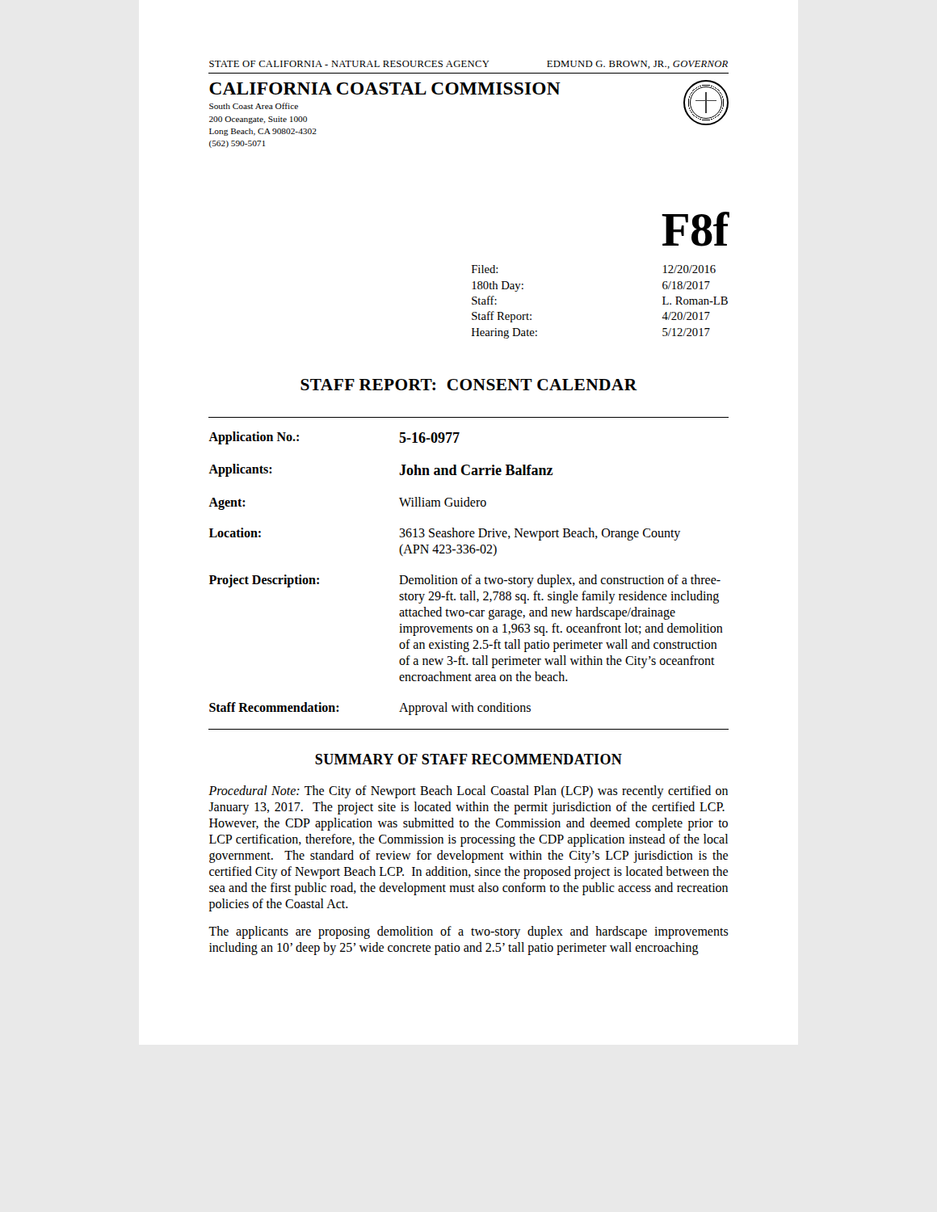STATE OF CALIFORNIA - NATURAL RESOURCES AGENCY
EDMUND G. BROWN, JR., GOVERNOR
CALIFORNIA COASTAL COMMISSION
South Coast Area Office
200 Oceangate, Suite 1000
Long Beach, CA 90802-4302
(562) 590-5071
F8f
| Filed: | 12/20/2016 |
| 180th Day: | 6/18/2017 |
| Staff: | L. Roman-LB |
| Staff Report: | 4/20/2017 |
| Hearing Date: | 5/12/2017 |
STAFF REPORT: CONSENT CALENDAR
| Application No.: | 5-16-0977 |
| Applicants: | John and Carrie Balfanz |
| Agent: | William Guidero |
| Location: | 3613 Seashore Drive, Newport Beach, Orange County (APN 423-336-02) |
| Project Description: | Demolition of a two-story duplex, and construction of a three-story 29-ft. tall, 2,788 sq. ft. single family residence including attached two-car garage, and new hardscape/drainage improvements on a 1,963 sq. ft. oceanfront lot; and demolition of an existing 2.5-ft tall patio perimeter wall and construction of a new 3-ft. tall perimeter wall within the City’s oceanfront encroachment area on the beach. |
| Staff Recommendation: | Approval with conditions |
SUMMARY OF STAFF RECOMMENDATION
Procedural Note: The City of Newport Beach Local Coastal Plan (LCP) was recently certified on January 13, 2017. The project site is located within the permit jurisdiction of the certified LCP. However, the CDP application was submitted to the Commission and deemed complete prior to LCP certification, therefore, the Commission is processing the CDP application instead of the local government. The standard of review for development within the City’s LCP jurisdiction is the certified City of Newport Beach LCP. In addition, since the proposed project is located between the sea and the first public road, the development must also conform to the public access and recreation policies of the Coastal Act.
The applicants are proposing demolition of a two-story duplex and hardscape improvements including an 10’ deep by 25’ wide concrete patio and 2.5’ tall patio perimeter wall encroaching